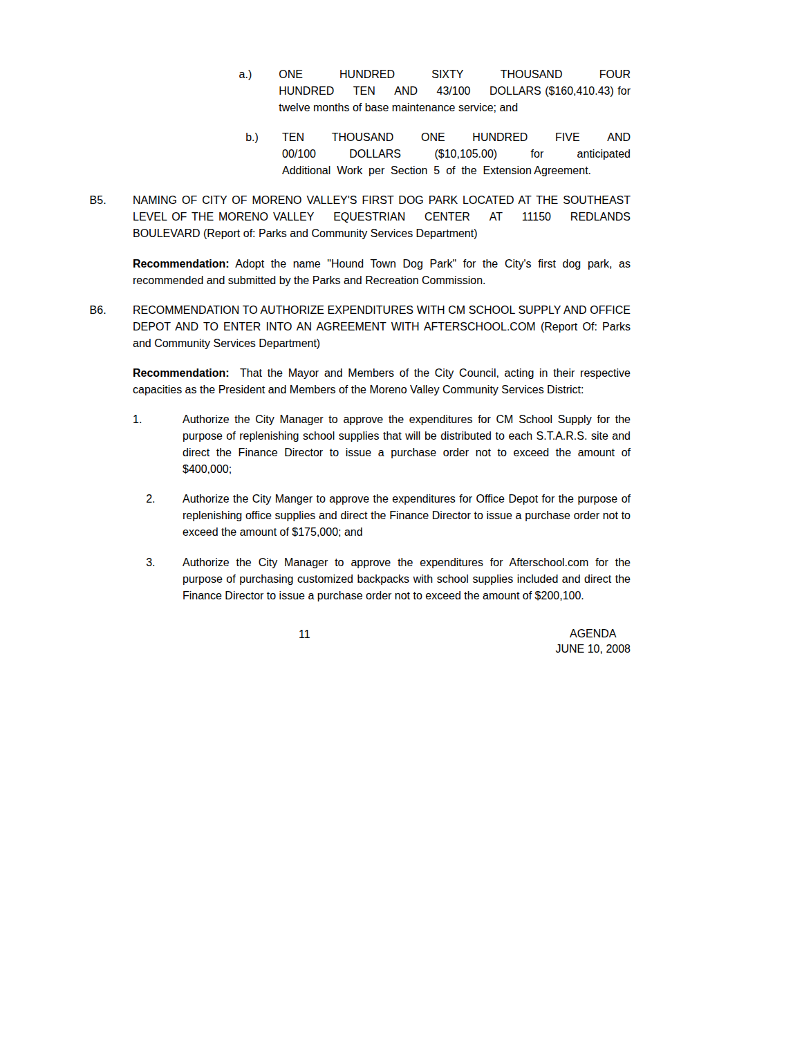a.)
ONE HUNDRED SIXTY THOUSAND FOUR HUNDRED TEN AND 43/100 DOLLARS ($160,410.43) for twelve months of base maintenance service; and
b.)
TEN THOUSAND ONE HUNDRED FIVE AND 00/100 DOLLARS ($10,105.00) for anticipated Additional Work per Section 5 of the Extension Agreement.
B5.
NAMING OF CITY OF MORENO VALLEY'S FIRST DOG PARK LOCATED AT THE SOUTHEAST LEVEL OF THE MORENO VALLEY EQUESTRIAN CENTER AT 11150 REDLANDS BOULEVARD (Report of: Parks and Community Services Department)
Recommendation: Adopt the name "Hound Town Dog Park" for the City's first dog park, as recommended and submitted by the Parks and Recreation Commission.
B6.
RECOMMENDATION TO AUTHORIZE EXPENDITURES WITH CM SCHOOL SUPPLY AND OFFICE DEPOT AND TO ENTER INTO AN AGREEMENT WITH AFTERSCHOOL.COM (Report Of: Parks and Community Services Department)
Recommendation: That the Mayor and Members of the City Council, acting in their respective capacities as the President and Members of the Moreno Valley Community Services District:
1.
Authorize the City Manager to approve the expenditures for CM School Supply for the purpose of replenishing school supplies that will be distributed to each S.T.A.R.S. site and direct the Finance Director to issue a purchase order not to exceed the amount of $400,000;
2.
Authorize the City Manger to approve the expenditures for Office Depot for the purpose of replenishing office supplies and direct the Finance Director to issue a purchase order not to exceed the amount of $175,000; and
3.
Authorize the City Manager to approve the expenditures for Afterschool.com for the purpose of purchasing customized backpacks with school supplies included and direct the Finance Director to issue a purchase order not to exceed the amount of $200,100.
11
AGENDA
JUNE 10, 2008